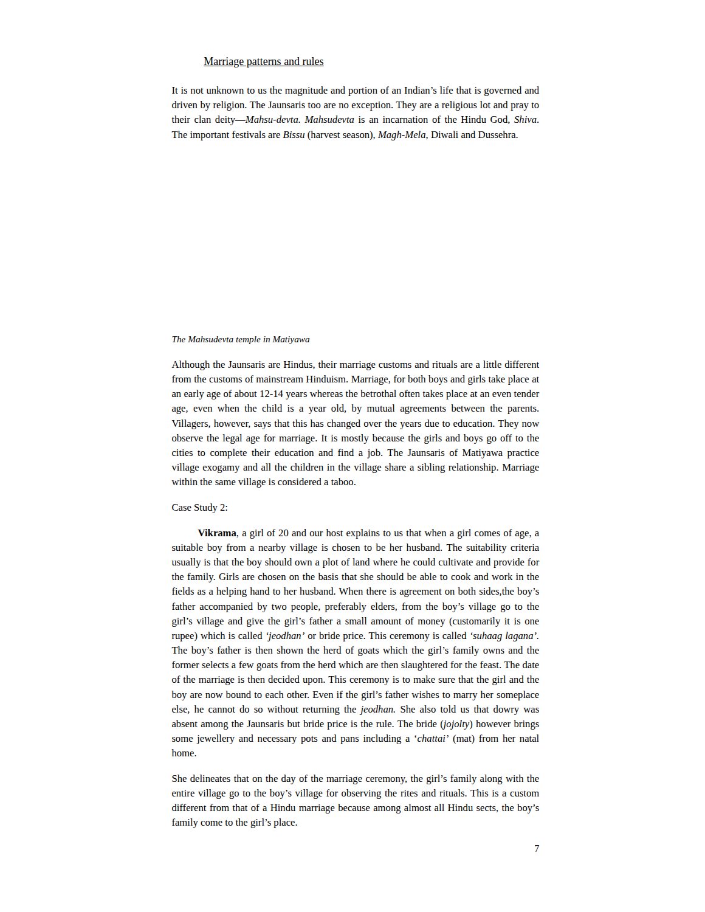Marriage patterns and rules
It is not unknown to us the magnitude and portion of an Indian’s life that is governed and driven by religion. The Jaunsaris too are no exception. They are a religious lot and pray to their clan deity—Mahsu-devta. Mahsudevta is an incarnation of the Hindu God, Shiva. The important festivals are Bissu (harvest season), Magh-Mela, Diwali and Dussehra.
The Mahsudevta temple in Matiyawa
Although the Jaunsaris are Hindus, their marriage customs and rituals are a little different from the customs of mainstream Hinduism. Marriage, for both boys and girls take place at an early age of about 12-14 years whereas the betrothal often takes place at an even tender age, even when the child is a year old, by mutual agreements between the parents. Villagers, however, says that this has changed over the years due to education. They now observe the legal age for marriage. It is mostly because the girls and boys go off to the cities to complete their education and find a job. The Jaunsaris of Matiyawa practice village exogamy and all the children in the village share a sibling relationship. Marriage within the same village is considered a taboo.
Case Study 2:
Vikrama, a girl of 20 and our host explains to us that when a girl comes of age, a suitable boy from a nearby village is chosen to be her husband. The suitability criteria usually is that the boy should own a plot of land where he could cultivate and provide for the family. Girls are chosen on the basis that she should be able to cook and work in the fields as a helping hand to her husband. When there is agreement on both sides,the boy’s father accompanied by two people, preferably elders, from the boy’s village go to the girl’s village and give the girl’s father a small amount of money (customarily it is one rupee) which is called ‘jeodhan’ or bride price. This ceremony is called ‘suhaag lagana’. The boy’s father is then shown the herd of goats which the girl’s family owns and the former selects a few goats from the herd which are then slaughtered for the feast. The date of the marriage is then decided upon. This ceremony is to make sure that the girl and the boy are now bound to each other. Even if the girl’s father wishes to marry her someplace else, he cannot do so without returning the jeodhan. She also told us that dowry was absent among the Jaunsaris but bride price is the rule. The bride (jojolty) however brings some jewellery and necessary pots and pans including a ‘chattai’ (mat) from her natal home.
She delineates that on the day of the marriage ceremony, the girl’s family along with the entire village go to the boy’s village for observing the rites and rituals. This is a custom different from that of a Hindu marriage because among almost all Hindu sects, the boy’s family come to the girl’s place.
7